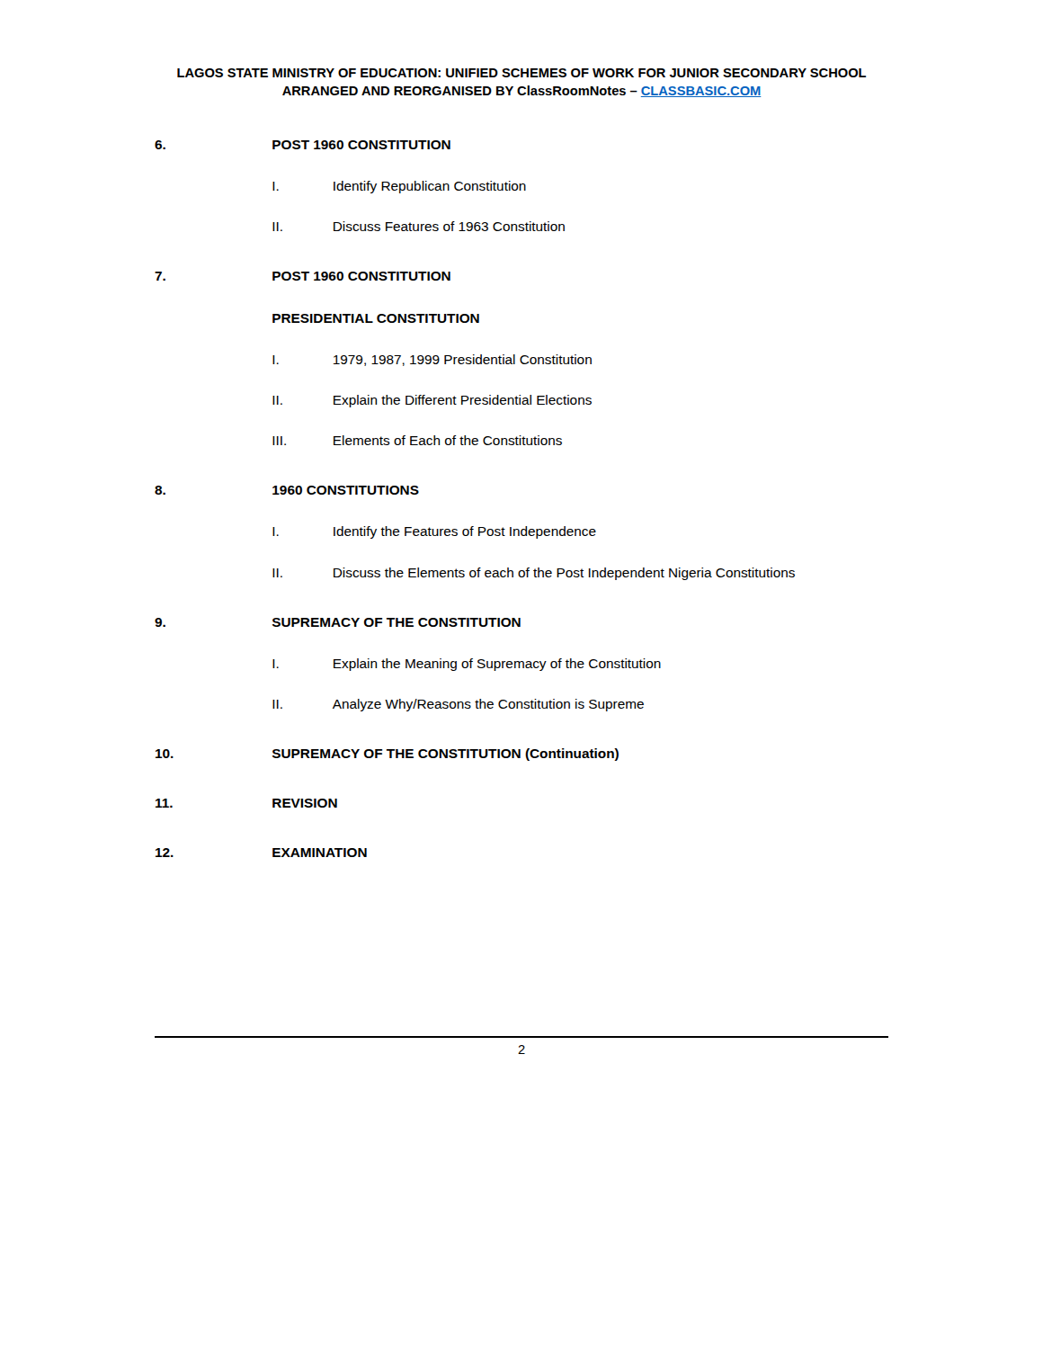LAGOS STATE MINISTRY OF EDUCATION: UNIFIED SCHEMES OF WORK FOR JUNIOR SECONDARY SCHOOL
ARRANGED AND REORGANISED BY ClassRoomNotes – CLASSBASIC.COM
6.
POST 1960 CONSTITUTION
I. Identify Republican Constitution
II. Discuss Features of 1963 Constitution
7.
POST 1960 CONSTITUTION
PRESIDENTIAL CONSTITUTION
I. 1979, 1987, 1999 Presidential Constitution
II. Explain the Different Presidential Elections
III. Elements of Each of the Constitutions
8.
1960 CONSTITUTIONS
I. Identify the Features of Post Independence
II. Discuss the Elements of each of the Post Independent Nigeria Constitutions
9.
SUPREMACY OF THE CONSTITUTION
I. Explain the Meaning of Supremacy of the Constitution
II. Analyze Why/Reasons the Constitution is Supreme
10.
SUPREMACY OF THE CONSTITUTION (Continuation)
11.
REVISION
12.
EXAMINATION
2